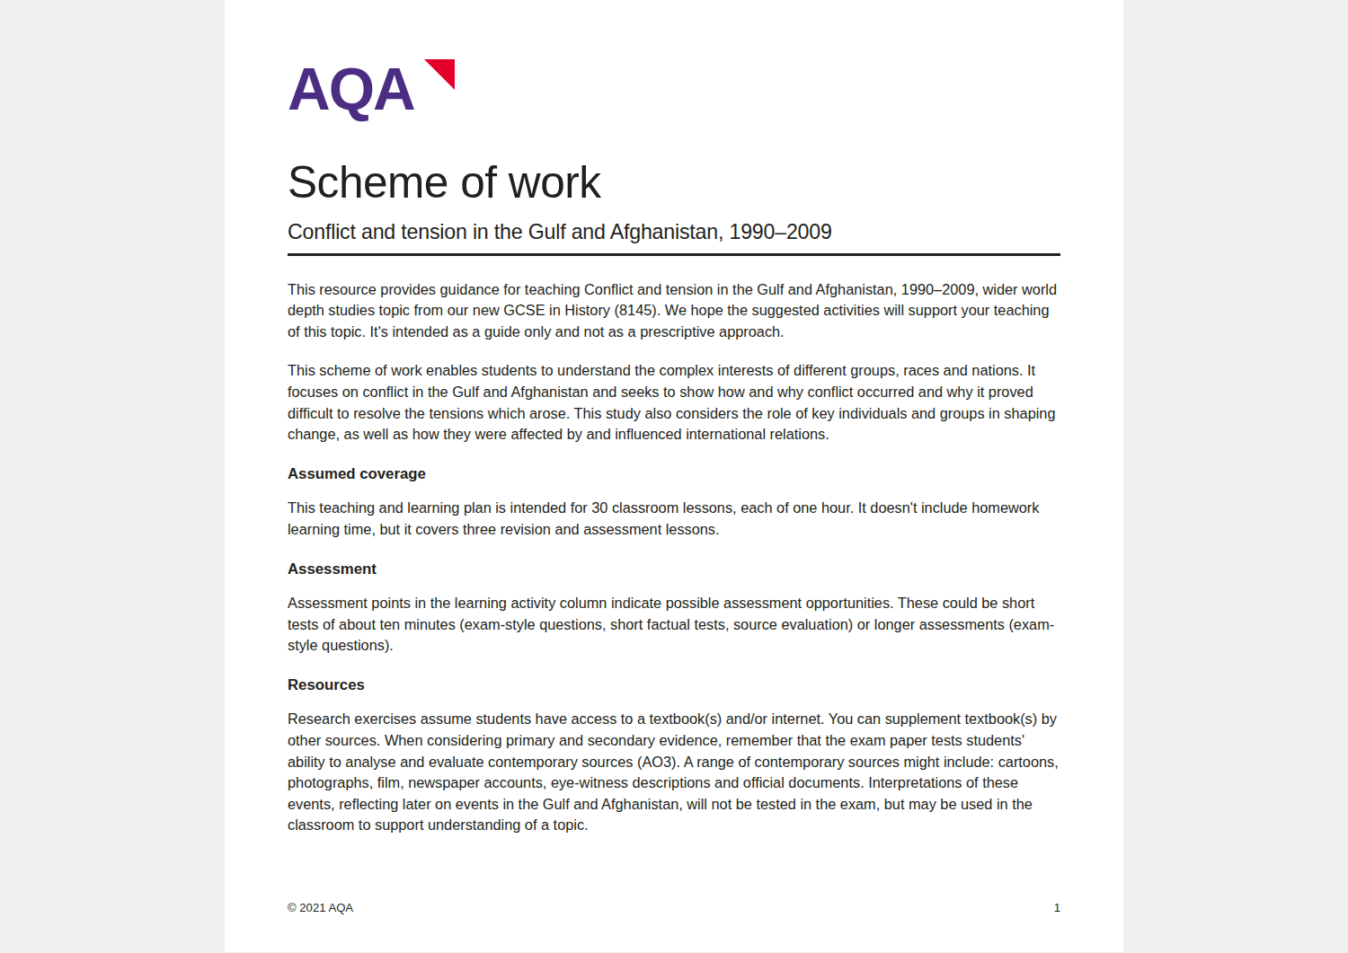AQA
Scheme of work
Conflict and tension in the Gulf and Afghanistan, 1990–2009
This resource provides guidance for teaching Conflict and tension in the Gulf and Afghanistan, 1990–2009, wider world depth studies topic from our new GCSE in History (8145). We hope the suggested activities will support your teaching of this topic. It's intended as a guide only and not as a prescriptive approach.
This scheme of work enables students to understand the complex interests of different groups, races and nations. It focuses on conflict in the Gulf and Afghanistan and seeks to show how and why conflict occurred and why it proved difficult to resolve the tensions which arose. This study also considers the role of key individuals and groups in shaping change, as well as how they were affected by and influenced international relations.
Assumed coverage
This teaching and learning plan is intended for 30 classroom lessons, each of one hour. It doesn't include homework learning time, but it covers three revision and assessment lessons.
Assessment
Assessment points in the learning activity column indicate possible assessment opportunities. These could be short tests of about ten minutes (exam-style questions, short factual tests, source evaluation) or longer assessments (exam-style questions).
Resources
Research exercises assume students have access to a textbook(s) and/or internet. You can supplement textbook(s) by other sources. When considering primary and secondary evidence, remember that the exam paper tests students' ability to analyse and evaluate contemporary sources (AO3). A range of contemporary sources might include: cartoons, photographs, film, newspaper accounts, eye-witness descriptions and official documents. Interpretations of these events, reflecting later on events in the Gulf and Afghanistan, will not be tested in the exam, but may be used in the classroom to support understanding of a topic.
© 2021 AQA
1